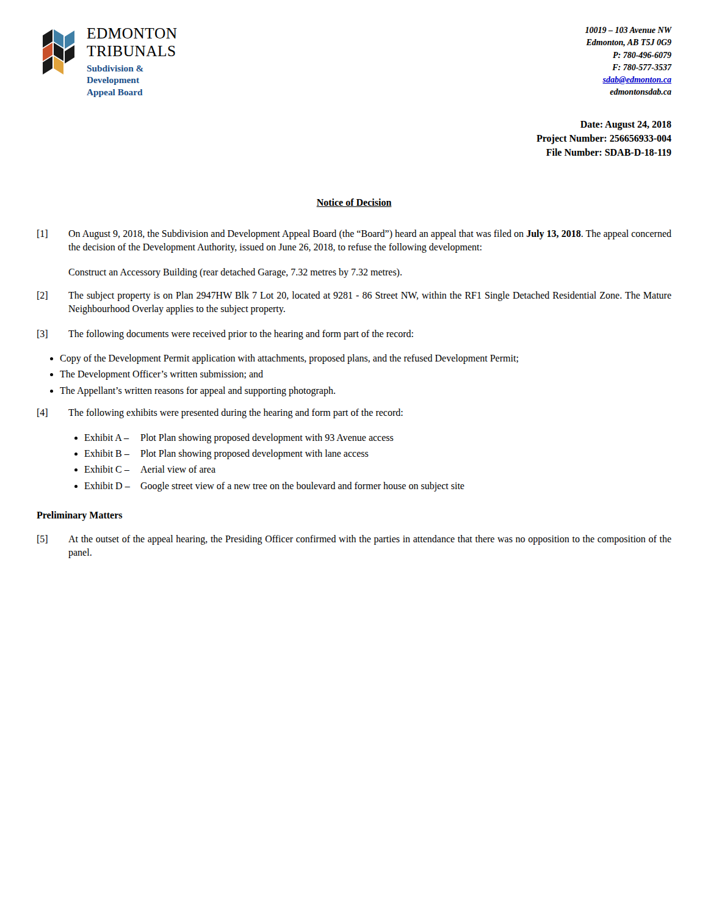EDMONTON
TRIBUNALS
Subdivision &
Development
Appeal Board
10019 – 103 Avenue NW
Edmonton, AB T5J 0G9
P: 780-496-6079
F: 780-577-3537
sdab@edmonton.ca
edmontonsdab.ca
Date: August 24, 2018
Project Number: 256656933-004
File Number: SDAB-D-18-119
Notice of Decision
[1]
On August 9, 2018, the Subdivision and Development Appeal Board (the “Board”) heard an appeal that was filed on July 13, 2018. The appeal concerned the decision of the Development Authority, issued on June 26, 2018, to refuse the following development:
Construct an Accessory Building (rear detached Garage, 7.32 metres by 7.32 metres).
[2]
The subject property is on Plan 2947HW Blk 7 Lot 20, located at 9281 - 86 Street NW, within the RF1 Single Detached Residential Zone. The Mature Neighbourhood Overlay applies to the subject property.
[3]
The following documents were received prior to the hearing and form part of the record:
Copy of the Development Permit application with attachments, proposed plans, and the refused Development Permit;
The Development Officer’s written submission; and
The Appellant’s written reasons for appeal and supporting photograph.
[4]
The following exhibits were presented during the hearing and form part of the record:
Exhibit A –Plot Plan showing proposed development with 93 Avenue access
Exhibit B –Plot Plan showing proposed development with lane access
Exhibit C –Aerial view of area
Exhibit D –Google street view of a new tree on the boulevard and former house on subject site
Preliminary Matters
[5]
At the outset of the appeal hearing, the Presiding Officer confirmed with the parties in attendance that there was no opposition to the composition of the panel.